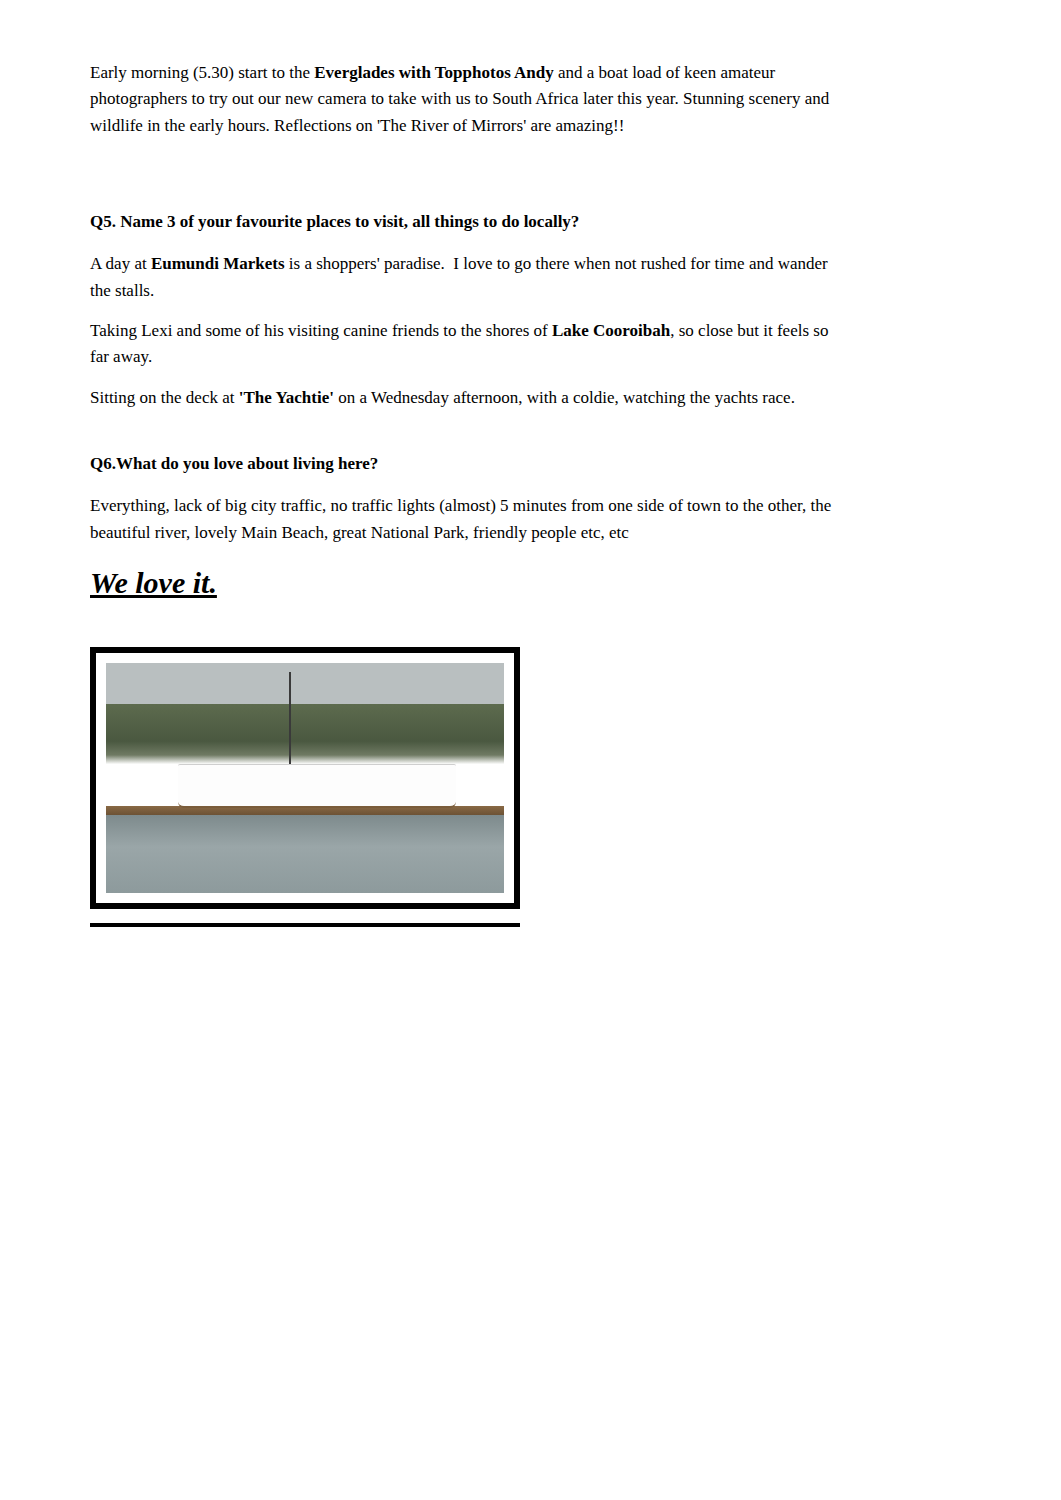Early morning (5.30) start to the Everglades with Topphotos Andy and a boat load of keen amateur photographers to try out our new camera to take with us to South Africa later this year. Stunning scenery and wildlife in the early hours. Reflections on 'The River of Mirrors' are amazing!!
Q5. Name 3 of your favourite places to visit, all things to do locally?
A day at Eumundi Markets is a shoppers' paradise. I love to go there when not rushed for time and wander the stalls.
Taking Lexi and some of his visiting canine friends to the shores of Lake Cooroibah, so close but it feels so far away.
Sitting on the deck at 'The Yachtie' on a Wednesday afternoon, with a coldie, watching the yachts race.
Q6.What do you love about living here?
Everything, lack of big city traffic, no traffic lights (almost) 5 minutes from one side of town to the other, the beautiful river, lovely Main Beach, great National Park, friendly people etc, etc
We love it.